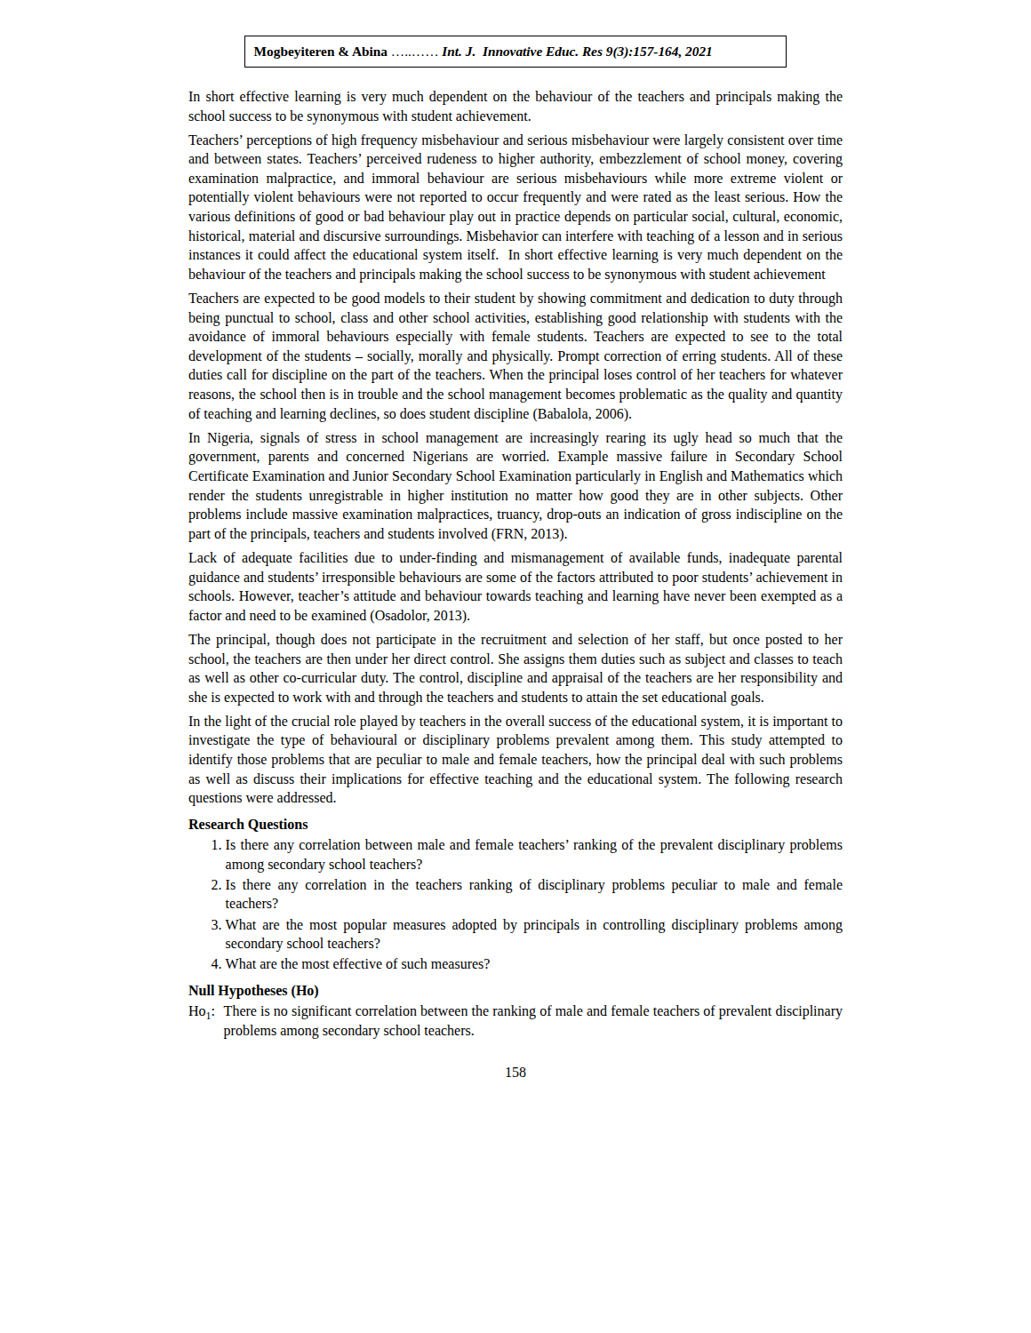Mogbeyiteren & Abina …..…… Int. J. Innovative Educ. Res 9(3):157-164, 2021
In short effective learning is very much dependent on the behaviour of the teachers and principals making the school success to be synonymous with student achievement.
Teachers’ perceptions of high frequency misbehaviour and serious misbehaviour were largely consistent over time and between states. Teachers’ perceived rudeness to higher authority, embezzlement of school money, covering examination malpractice, and immoral behaviour are serious misbehaviours while more extreme violent or potentially violent behaviours were not reported to occur frequently and were rated as the least serious. How the various definitions of good or bad behaviour play out in practice depends on particular social, cultural, economic, historical, material and discursive surroundings. Misbehavior can interfere with teaching of a lesson and in serious instances it could affect the educational system itself. In short effective learning is very much dependent on the behaviour of the teachers and principals making the school success to be synonymous with student achievement
Teachers are expected to be good models to their student by showing commitment and dedication to duty through being punctual to school, class and other school activities, establishing good relationship with students with the avoidance of immoral behaviours especially with female students. Teachers are expected to see to the total development of the students – socially, morally and physically. Prompt correction of erring students. All of these duties call for discipline on the part of the teachers. When the principal loses control of her teachers for whatever reasons, the school then is in trouble and the school management becomes problematic as the quality and quantity of teaching and learning declines, so does student discipline (Babalola, 2006).
In Nigeria, signals of stress in school management are increasingly rearing its ugly head so much that the government, parents and concerned Nigerians are worried. Example massive failure in Secondary School Certificate Examination and Junior Secondary School Examination particularly in English and Mathematics which render the students unregistrable in higher institution no matter how good they are in other subjects. Other problems include massive examination malpractices, truancy, drop-outs an indication of gross indiscipline on the part of the principals, teachers and students involved (FRN, 2013).
Lack of adequate facilities due to under-finding and mismanagement of available funds, inadequate parental guidance and students’ irresponsible behaviours are some of the factors attributed to poor students’ achievement in schools. However, teacher’s attitude and behaviour towards teaching and learning have never been exempted as a factor and need to be examined (Osadolor, 2013).
The principal, though does not participate in the recruitment and selection of her staff, but once posted to her school, the teachers are then under her direct control. She assigns them duties such as subject and classes to teach as well as other co-curricular duty. The control, discipline and appraisal of the teachers are her responsibility and she is expected to work with and through the teachers and students to attain the set educational goals.
In the light of the crucial role played by teachers in the overall success of the educational system, it is important to investigate the type of behavioural or disciplinary problems prevalent among them. This study attempted to identify those problems that are peculiar to male and female teachers, how the principal deal with such problems as well as discuss their implications for effective teaching and the educational system. The following research questions were addressed.
Research Questions
Is there any correlation between male and female teachers’ ranking of the prevalent disciplinary problems among secondary school teachers?
Is there any correlation in the teachers ranking of disciplinary problems peculiar to male and female teachers?
What are the most popular measures adopted by principals in controlling disciplinary problems among secondary school teachers?
What are the most effective of such measures?
Null Hypotheses (Ho)
Ho1: There is no significant correlation between the ranking of male and female teachers of prevalent disciplinary problems among secondary school teachers.
158